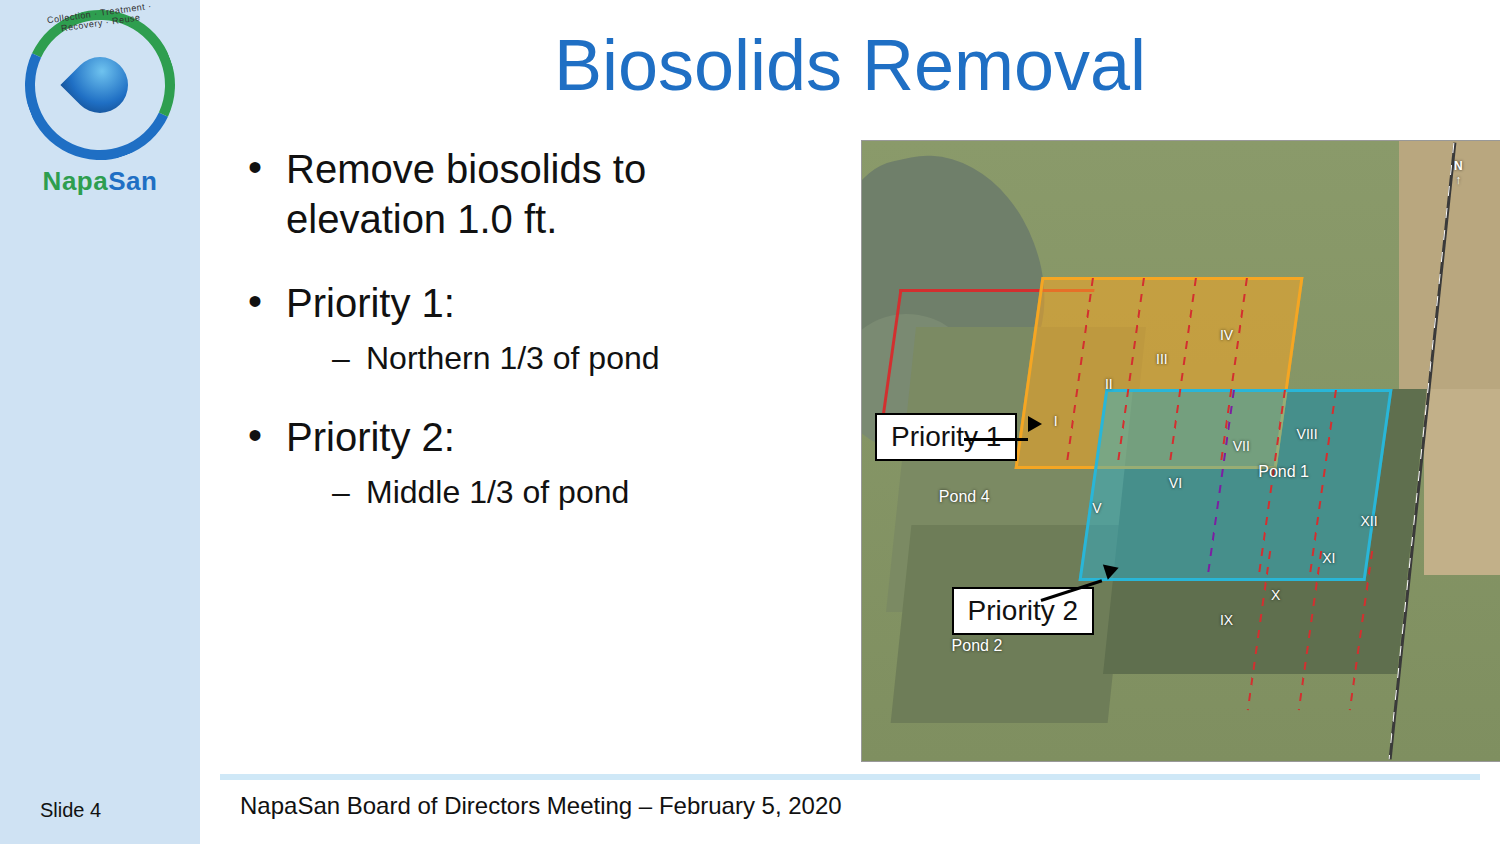Collection · Treatment · Recovery · Reuse
Napa San
Slide 4
Biosolids Removal
Remove biosolids to elevation 1.0 ft.
Priority 1:
Northern 1/3 of pond
Priority 2:
Middle 1/3 of pond
I II III IV V VI VII VIII IX X XI XII Pond 4 Pond 2 Pond 1
N
↑
Priority 1
Priority 2
NapaSan Board of Directors Meeting – February 5, 2020